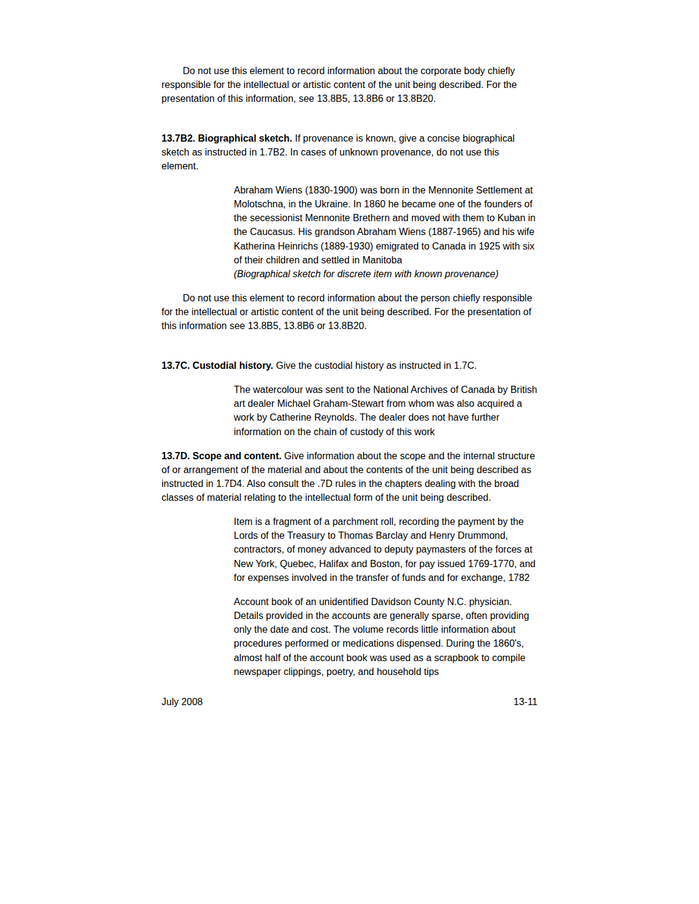Do not use this element to record information about the corporate body chiefly responsible for the intellectual or artistic content of the unit being described. For the presentation of this information, see 13.8B5, 13.8B6 or 13.8B20.
13.7B2. Biographical sketch. If provenance is known, give a concise biographical sketch as instructed in 1.7B2. In cases of unknown provenance, do not use this element.
Abraham Wiens (1830-1900) was born in the Mennonite Settlement at Molotschna, in the Ukraine. In 1860 he became one of the founders of the secessionist Mennonite Brethern and moved with them to Kuban in the Caucasus. His grandson Abraham Wiens (1887-1965) and his wife Katherina Heinrichs (1889-1930) emigrated to Canada in 1925 with six of their children and settled in Manitoba
(Biographical sketch for discrete item with known provenance)
Do not use this element to record information about the person chiefly responsible for the intellectual or artistic content of the unit being described. For the presentation of this information see 13.8B5, 13.8B6 or 13.8B20.
13.7C. Custodial history. Give the custodial history as instructed in 1.7C.
The watercolour was sent to the National Archives of Canada by British art dealer Michael Graham-Stewart from whom was also acquired a work by Catherine Reynolds. The dealer does not have further information on the chain of custody of this work
13.7D. Scope and content. Give information about the scope and the internal structure of or arrangement of the material and about the contents of the unit being described as instructed in 1.7D4. Also consult the .7D rules in the chapters dealing with the broad classes of material relating to the intellectual form of the unit being described.
Item is a fragment of a parchment roll, recording the payment by the Lords of the Treasury to Thomas Barclay and Henry Drummond, contractors, of money advanced to deputy paymasters of the forces at New York, Quebec, Halifax and Boston, for pay issued 1769-1770, and for expenses involved in the transfer of funds and for exchange, 1782
Account book of an unidentified Davidson County N.C. physician. Details provided in the accounts are generally sparse, often providing only the date and cost. The volume records little information about procedures performed or medications dispensed. During the 1860's, almost half of the account book was used as a scrapbook to compile newspaper clippings, poetry, and household tips
July 2008 13-11